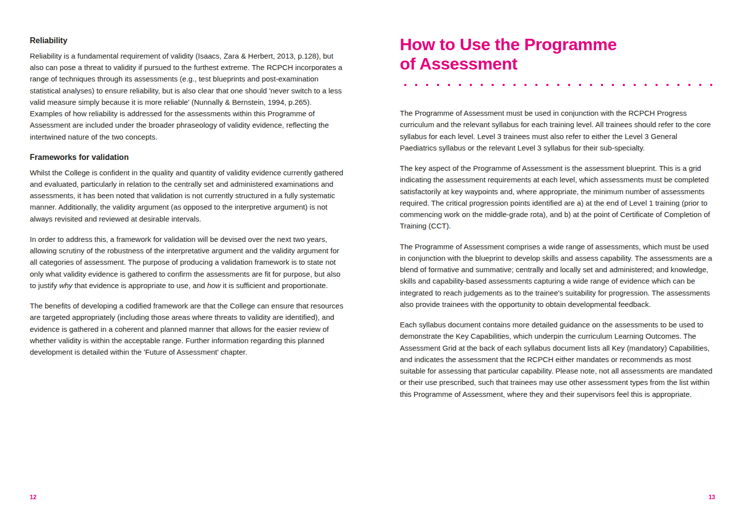Reliability
Reliability is a fundamental requirement of validity (Isaacs, Zara & Herbert, 2013, p.128), but also can pose a threat to validity if pursued to the furthest extreme. The RCPCH incorporates a range of techniques through its assessments (e.g., test blueprints and post-examination statistical analyses) to ensure reliability, but is also clear that one should 'never switch to a less valid measure simply because it is more reliable' (Nunnally & Bernstein, 1994, p.265). Examples of how reliability is addressed for the assessments within this Programme of Assessment are included under the broader phraseology of validity evidence, reflecting the intertwined nature of the two concepts.
Frameworks for validation
Whilst the College is confident in the quality and quantity of validity evidence currently gathered and evaluated, particularly in relation to the centrally set and administered examinations and assessments, it has been noted that validation is not currently structured in a fully systematic manner. Additionally, the validity argument (as opposed to the interpretive argument) is not always revisited and reviewed at desirable intervals.
In order to address this, a framework for validation will be devised over the next two years, allowing scrutiny of the robustness of the interpretative argument and the validity argument for all categories of assessment. The purpose of producing a validation framework is to state not only what validity evidence is gathered to confirm the assessments are fit for purpose, but also to justify why that evidence is appropriate to use, and how it is sufficient and proportionate.
The benefits of developing a codified framework are that the College can ensure that resources are targeted appropriately (including those areas where threats to validity are identified), and evidence is gathered in a coherent and planned manner that allows for the easier review of whether validity is within the acceptable range. Further information regarding this planned development is detailed within the 'Future of Assessment' chapter.
12
How to Use the Programme
of Assessment
The Programme of Assessment must be used in conjunction with the RCPCH Progress curriculum and the relevant syllabus for each training level. All trainees should refer to the core syllabus for each level. Level 3 trainees must also refer to either the Level 3 General Paediatrics syllabus or the relevant Level 3 syllabus for their sub-specialty.
The key aspect of the Programme of Assessment is the assessment blueprint. This is a grid indicating the assessment requirements at each level, which assessments must be completed satisfactorily at key waypoints and, where appropriate, the minimum number of assessments required. The critical progression points identified are a) at the end of Level 1 training (prior to commencing work on the middle-grade rota), and b) at the point of Certificate of Completion of Training (CCT).
The Programme of Assessment comprises a wide range of assessments, which must be used in conjunction with the blueprint to develop skills and assess capability. The assessments are a blend of formative and summative; centrally and locally set and administered; and knowledge, skills and capability-based assessments capturing a wide range of evidence which can be integrated to reach judgements as to the trainee's suitability for progression. The assessments also provide trainees with the opportunity to obtain developmental feedback.
Each syllabus document contains more detailed guidance on the assessments to be used to demonstrate the Key Capabilities, which underpin the curriculum Learning Outcomes. The Assessment Grid at the back of each syllabus document lists all Key (mandatory) Capabilities, and indicates the assessment that the RCPCH either mandates or recommends as most suitable for assessing that particular capability. Please note, not all assessments are mandated or their use prescribed, such that trainees may use other assessment types from the list within this Programme of Assessment, where they and their supervisors feel this is appropriate.
13